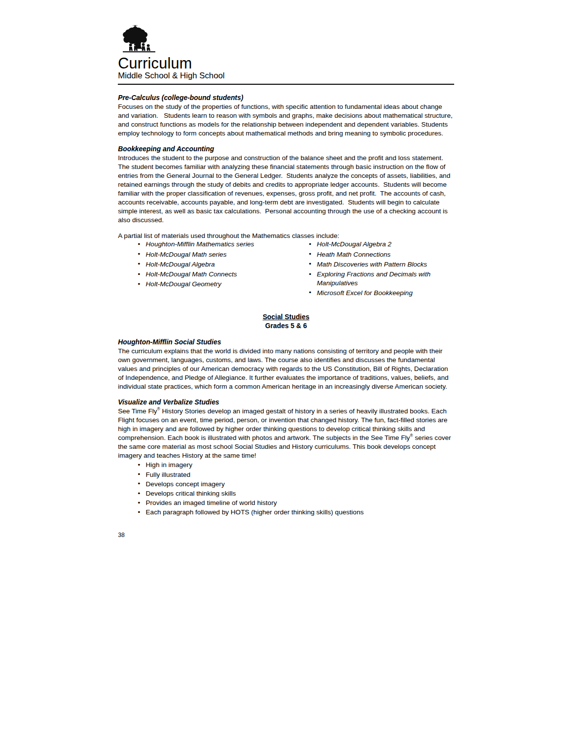Curriculum
Middle School & High School
Pre-Calculus (college-bound students)
Focuses on the study of the properties of functions, with specific attention to fundamental ideas about change and variation. Students learn to reason with symbols and graphs, make decisions about mathematical structure, and construct functions as models for the relationship between independent and dependent variables. Students employ technology to form concepts about mathematical methods and bring meaning to symbolic procedures.
Bookkeeping and Accounting
Introduces the student to the purpose and construction of the balance sheet and the profit and loss statement. The student becomes familiar with analyzing these financial statements through basic instruction on the flow of entries from the General Journal to the General Ledger. Students analyze the concepts of assets, liabilities, and retained earnings through the study of debits and credits to appropriate ledger accounts. Students will become familiar with the proper classification of revenues, expenses, gross profit, and net profit. The accounts of cash, accounts receivable, accounts payable, and long-term debt are investigated. Students will begin to calculate simple interest, as well as basic tax calculations. Personal accounting through the use of a checking account is also discussed.
A partial list of materials used throughout the Mathematics classes include:
Houghton-Mifflin Mathematics series
Holt-McDougal Math series
Holt-McDougal Algebra
Holt-McDougal Math Connects
Holt-McDougal Geometry
Holt-McDougal Algebra 2
Heath Math Connections
Math Discoveries with Pattern Blocks
Exploring Fractions and Decimals with Manipulatives
Microsoft Excel for Bookkeeping
Social Studies Grades 5 & 6
Houghton-Mifflin Social Studies
The curriculum explains that the world is divided into many nations consisting of territory and people with their own government, languages, customs, and laws. The course also identifies and discusses the fundamental values and principles of our American democracy with regards to the US Constitution, Bill of Rights, Declaration of Independence, and Pledge of Allegiance. It further evaluates the importance of traditions, values, beliefs, and individual state practices, which form a common American heritage in an increasingly diverse American society.
Visualize and Verbalize Studies
See Time Fly® History Stories develop an imaged gestalt of history in a series of heavily illustrated books. Each Flight focuses on an event, time period, person, or invention that changed history. The fun, fact-filled stories are high in imagery and are followed by higher order thinking questions to develop critical thinking skills and comprehension. Each book is illustrated with photos and artwork. The subjects in the See Time Fly® series cover the same core material as most school Social Studies and History curriculums. This book develops concept imagery and teaches History at the same time!
High in imagery
Fully illustrated
Develops concept imagery
Develops critical thinking skills
Provides an imaged timeline of world history
Each paragraph followed by HOTS (higher order thinking skills) questions
38